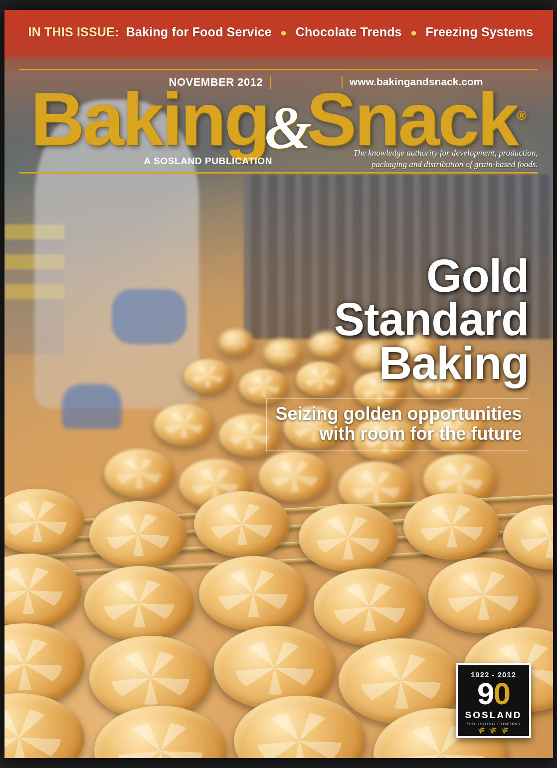IN THIS ISSUE: Baking for Food Service ● Chocolate Trends ● Freezing Systems
NOVEMBER 2012
www.bakingandsnack.com
Baking&Snack®
A SOSLAND PUBLICATION
The knowledge authority for development, production,
packaging and distribution of grain-based foods.
Gold Standard Baking
Seizing golden opportunities
with room for the future
1922 - 2012
90
SOSLAND
PUBLISHING COMPANY
🌾 🌾 🌾